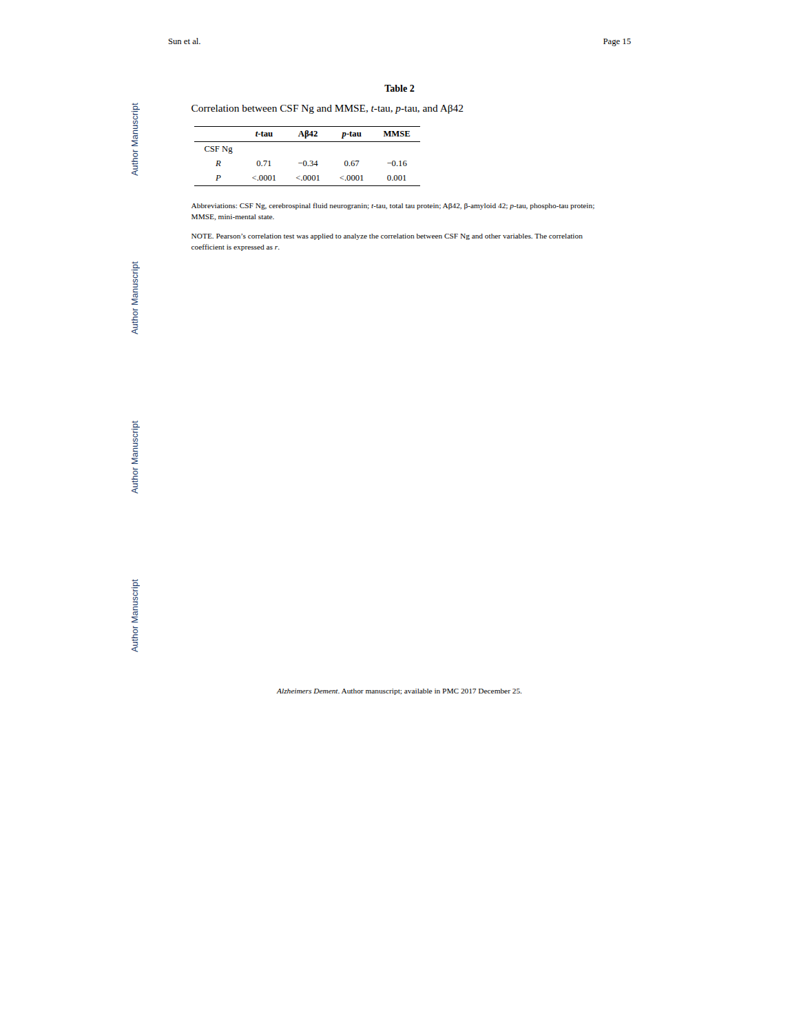Author Manuscript
Author Manuscript
Author Manuscript
Author Manuscript
Sun et al. Page 15
Table 2
Correlation between CSF Ng and MMSE, t-tau, p-tau, and Aβ42
| | t -tau | Aβ42 | p -tau | MMSE |
| --- | --- | --- | --- | --- |
| CSF Ng | | | | |
| R | 0.71 | −0.34 | 0.67 | −0.16 |
| P | <.0001 | <.0001 | <.0001 | 0.001 |
Abbreviations: CSF Ng, cerebrospinal fluid neurogranin; t-tau, total tau protein; Aβ42, β-amyloid 42; p-tau, phospho-tau protein; MMSE, mini-mental state.
NOTE. Pearson’s correlation test was applied to analyze the correlation between CSF Ng and other variables. The correlation coefficient is expressed as r.
Alzheimers Dement. Author manuscript; available in PMC 2017 December 25.